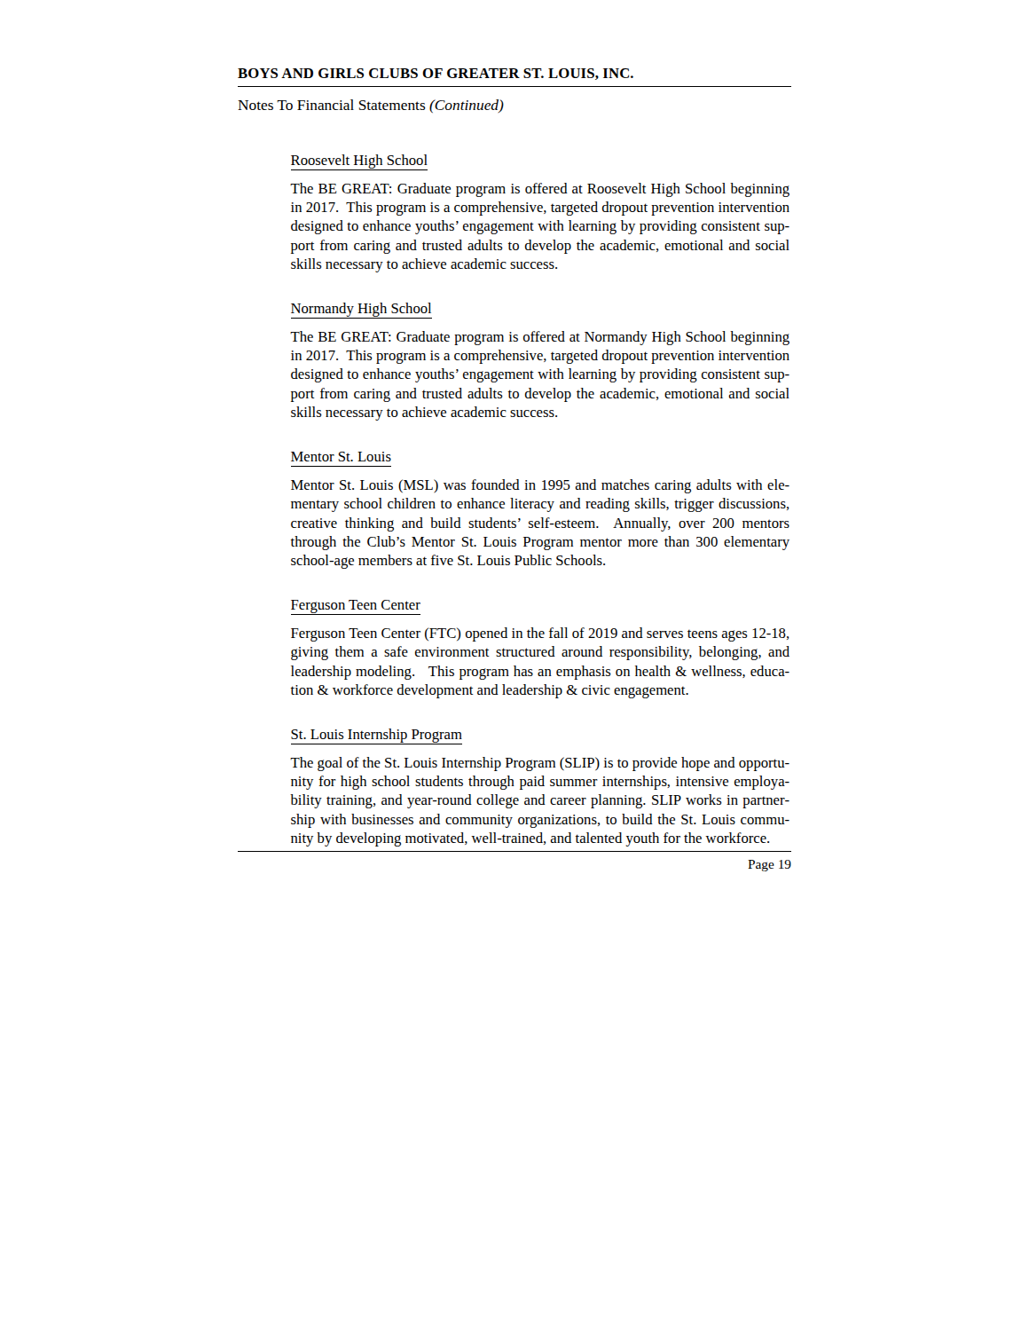BOYS AND GIRLS CLUBS OF GREATER ST. LOUIS, INC.
Notes To Financial Statements (Continued)
Roosevelt High School
The BE GREAT: Graduate program is offered at Roosevelt High School beginning in 2017. This program is a comprehensive, targeted dropout prevention intervention designed to enhance youths’ engagement with learning by providing consistent support from caring and trusted adults to develop the academic, emotional and social skills necessary to achieve academic success.
Normandy High School
The BE GREAT: Graduate program is offered at Normandy High School beginning in 2017. This program is a comprehensive, targeted dropout prevention intervention designed to enhance youths’ engagement with learning by providing consistent support from caring and trusted adults to develop the academic, emotional and social skills necessary to achieve academic success.
Mentor St. Louis
Mentor St. Louis (MSL) was founded in 1995 and matches caring adults with elementary school children to enhance literacy and reading skills, trigger discussions, creative thinking and build students’ self-esteem. Annually, over 200 mentors through the Club’s Mentor St. Louis Program mentor more than 300 elementary school-age members at five St. Louis Public Schools.
Ferguson Teen Center
Ferguson Teen Center (FTC) opened in the fall of 2019 and serves teens ages 12-18, giving them a safe environment structured around responsibility, belonging, and leadership modeling. This program has an emphasis on health & wellness, education & workforce development and leadership & civic engagement.
St. Louis Internship Program
The goal of the St. Louis Internship Program (SLIP) is to provide hope and opportunity for high school students through paid summer internships, intensive employability training, and year-round college and career planning. SLIP works in partnership with businesses and community organizations, to build the St. Louis community by developing motivated, well-trained, and talented youth for the workforce.
Page 19